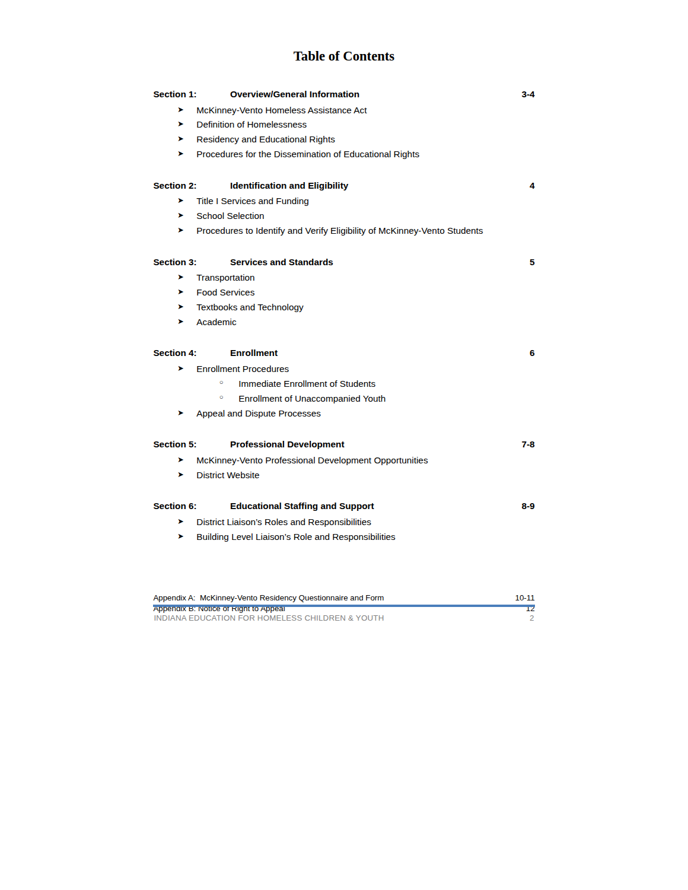Table of Contents
| Section 1: | Overview/General Information | 3-4 |
| McKinney-Vento Homeless Assistance Act Definition of Homelessness Residency and Educational Rights Procedures for the Dissemination of Educational Rights |
| Section 2: | Identification and Eligibility | 4 |
| Title I Services and Funding School Selection Procedures to Identify and Verify Eligibility of McKinney-Vento Students |
| Section 3: | Services and Standards | 5 |
| Transportation Food Services Textbooks and Technology Academic |
| Section 4: | Enrollment | 6 |
| Enrollment Procedures Immediate Enrollment of Students Enrollment of Unaccompanied Youth Appeal and Dispute Processes |
| Section 5: | Professional Development | 7-8 |
| McKinney-Vento Professional Development Opportunities District Website |
| Section 6: | Educational Staffing and Support | 8-9 |
| District Liaison’s Roles and Responsibilities Building Level Liaison’s Role and Responsibilities |
| Appendix A: McKinney-Vento Residency Questionnaire and Form | 10-11 |
| Appendix B: Notice of Right to Appeal | 12 |
| INDIANA EDUCATION FOR HOMELESS CHILDREN & YOUTH | 2 |